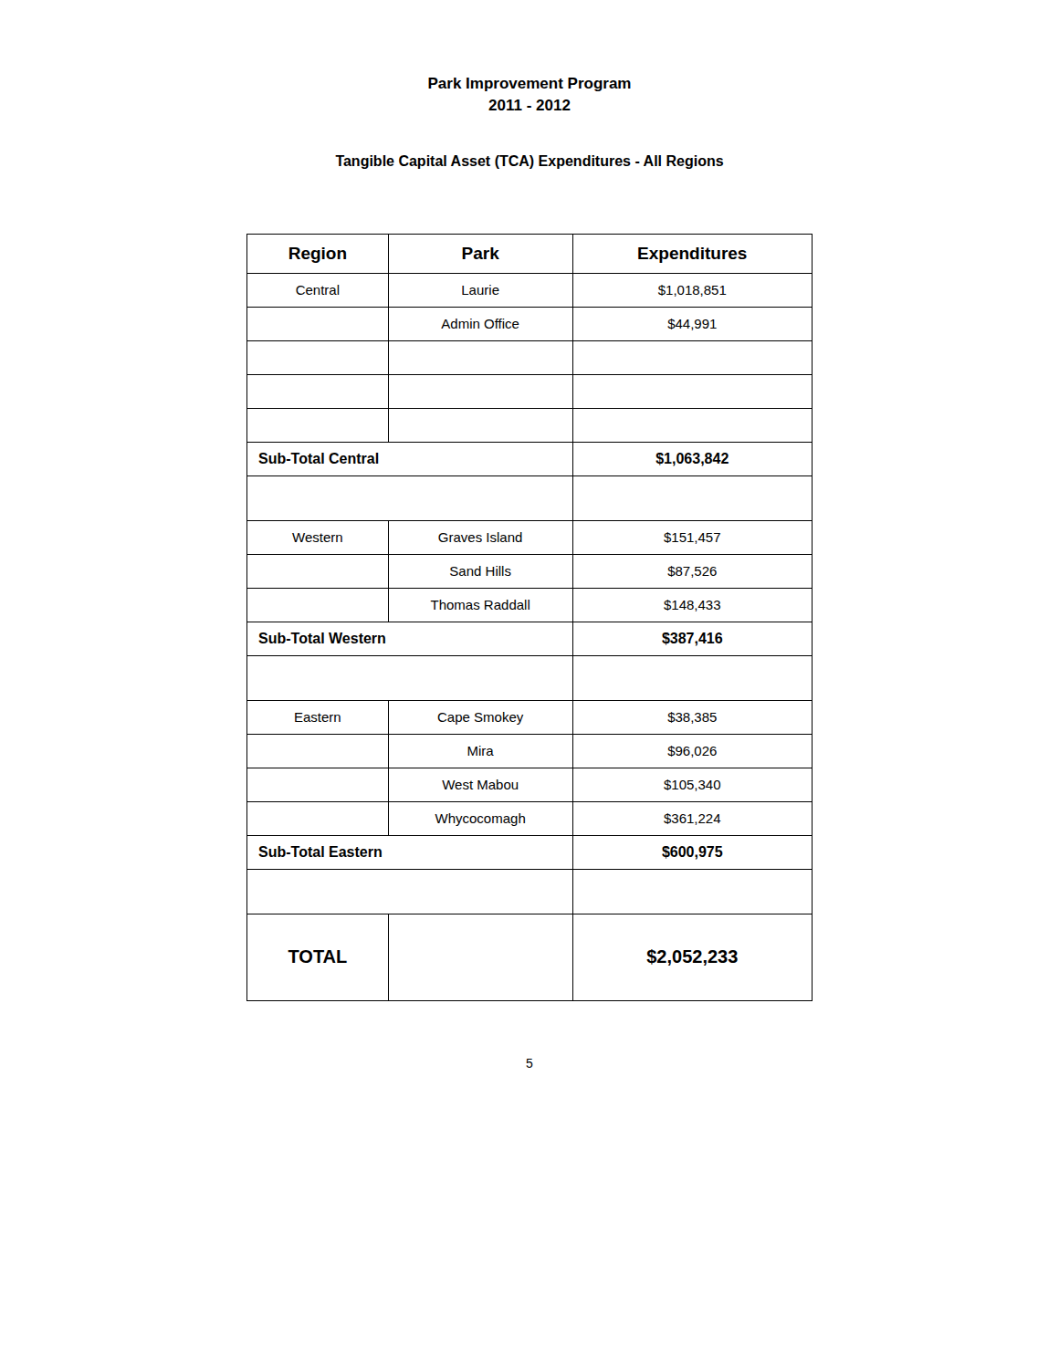Park Improvement Program
2011 - 2012
Tangible Capital Asset (TCA) Expenditures - All Regions
| Region | Park | Expenditures |
| --- | --- | --- |
| Central | Laurie | $1,018,851 |
| | Admin Office | $44,991 |
| Sub-Total Central | $1,063,842 |
| Western | Graves Island | $151,457 |
| | Sand Hills | $87,526 |
| | Thomas Raddall | $148,433 |
| Sub-Total Western | $387,416 |
| Eastern | Cape Smokey | $38,385 |
| | Mira | $96,026 |
| | West Mabou | $105,340 |
| | Whycocomagh | $361,224 |
| Sub-Total Eastern | $600,975 |
| TOTAL | | $2,052,233 |
5